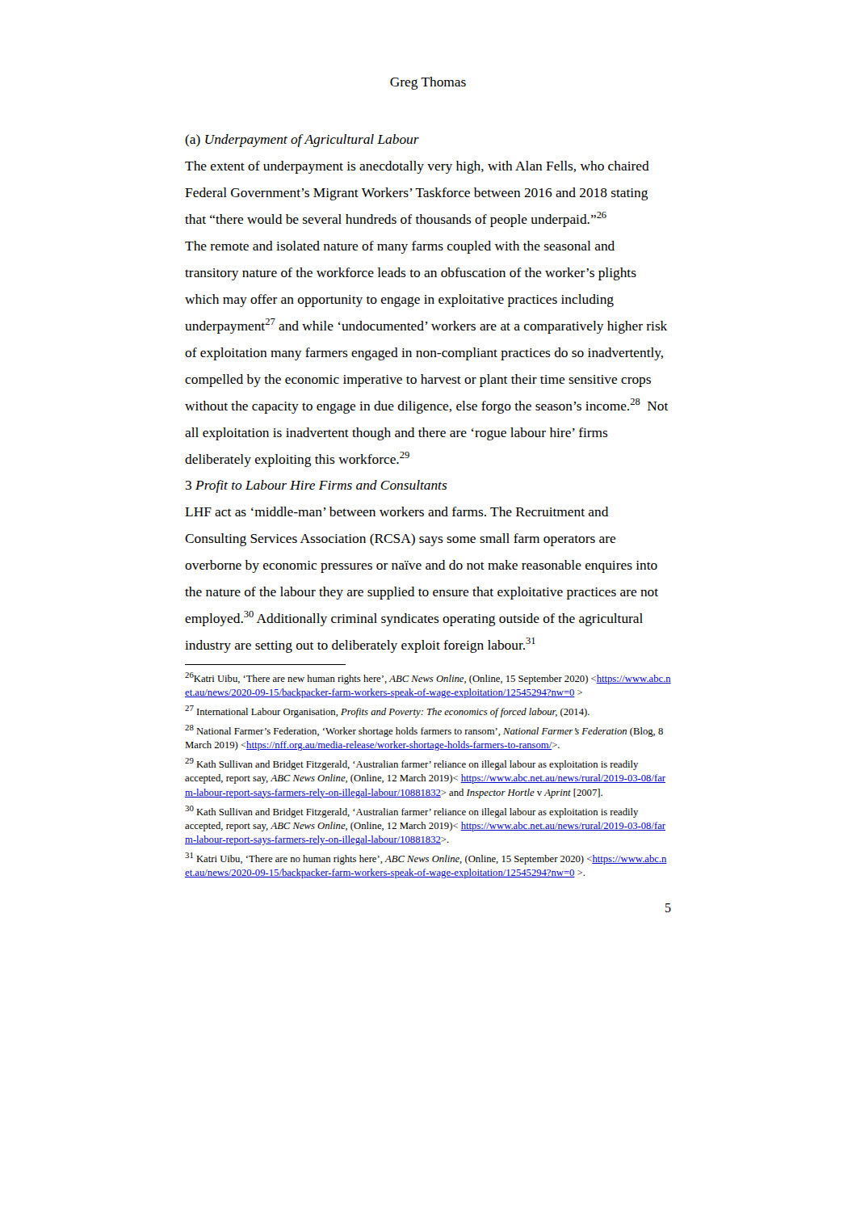Greg Thomas
(a) Underpayment of Agricultural Labour
The extent of underpayment is anecdotally very high, with Alan Fells, who chaired Federal Government’s Migrant Workers’ Taskforce between 2016 and 2018 stating that “there would be several hundreds of thousands of people underpaid.”26
The remote and isolated nature of many farms coupled with the seasonal and transitory nature of the workforce leads to an obfuscation of the worker’s plights which may offer an opportunity to engage in exploitative practices including underpayment27 and while ‘undocumented’ workers are at a comparatively higher risk of exploitation many farmers engaged in non-compliant practices do so inadvertently, compelled by the economic imperative to harvest or plant their time sensitive crops without the capacity to engage in due diligence, else forgo the season’s income.28 Not all exploitation is inadvertent though and there are ‘rogue labour hire’ firms deliberately exploiting this workforce.29
3 Profit to Labour Hire Firms and Consultants
LHF act as ‘middle-man’ between workers and farms. The Recruitment and Consulting Services Association (RCSA) says some small farm operators are overborne by economic pressures or naïve and do not make reasonable enquires into the nature of the labour they are supplied to ensure that exploitative practices are not employed.30 Additionally criminal syndicates operating outside of the agricultural industry are setting out to deliberately exploit foreign labour.31
26Katri Uibu, ‘There are new human rights here’, ABC News Online, (Online, 15 September 2020) <https://www.abc.net.au/news/2020-09-15/backpacker-farm-workers-speak-of-wage-exploitation/12545294?nw=0 >
27 International Labour Organisation, Profits and Poverty: The economics of forced labour, (2014).
28 National Farmer’s Federation, ‘Worker shortage holds farmers to ransom’, National Farmer’s Federation (Blog, 8 March 2019) <https://nff.org.au/media-release/worker-shortage-holds-farmers-to-ransom/>.
29 Kath Sullivan and Bridget Fitzgerald, ‘Australian farmer’ reliance on illegal labour as exploitation is readily accepted, report say, ABC News Online, (Online, 12 March 2019)< https://www.abc.net.au/news/rural/2019-03-08/farm-labour-report-says-farmers-rely-on-illegal-labour/10881832> and Inspector Hortle v Aprint [2007].
30 Kath Sullivan and Bridget Fitzgerald, ‘Australian farmer’ reliance on illegal labour as exploitation is readily accepted, report say, ABC News Online, (Online, 12 March 2019)< https://www.abc.net.au/news/rural/2019-03-08/farm-labour-report-says-farmers-rely-on-illegal-labour/10881832>.
31 Katri Uibu, ‘There are no human rights here’, ABC News Online, (Online, 15 September 2020) <https://www.abc.net.au/news/2020-09-15/backpacker-farm-workers-speak-of-wage-exploitation/12545294?nw=0 >.
5